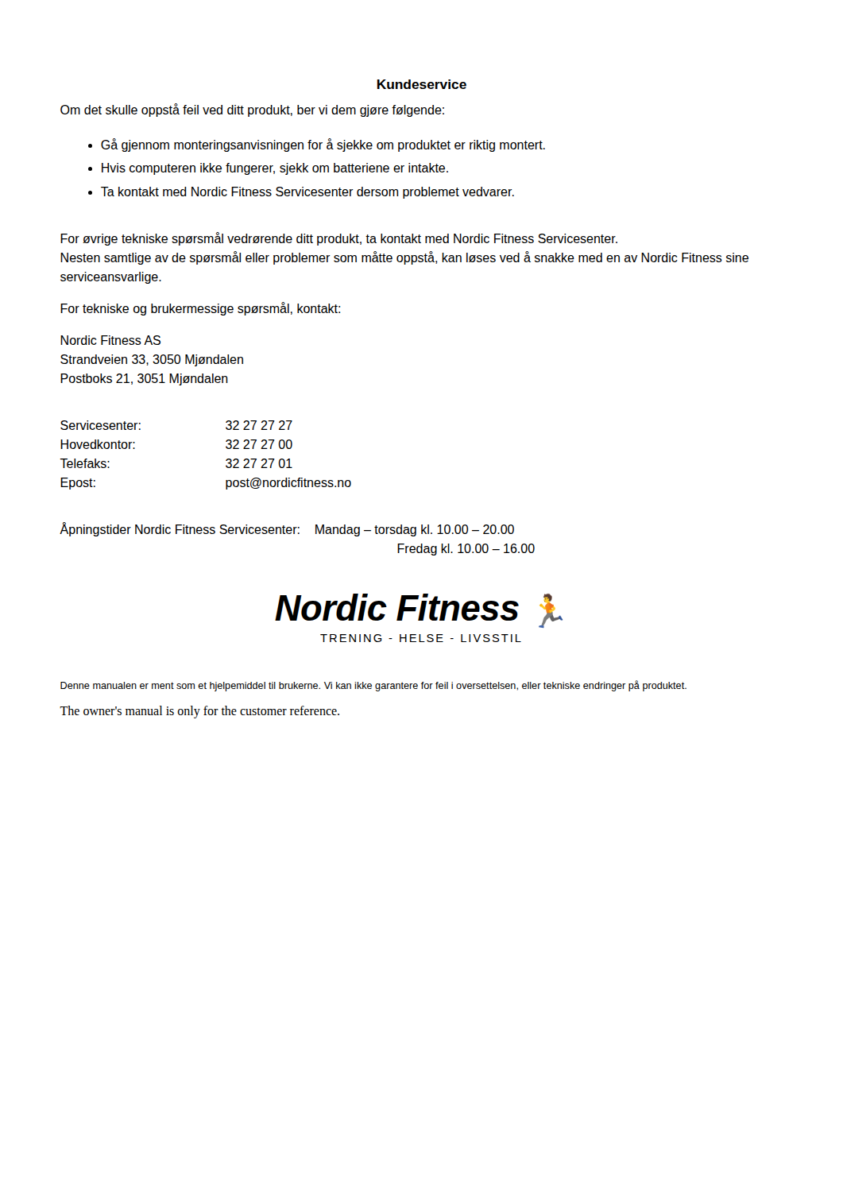Kundeservice
Om det skulle oppstå feil ved ditt produkt, ber vi dem gjøre følgende:
Gå gjennom monteringsanvisningen for å sjekke om produktet er riktig montert.
Hvis computeren ikke fungerer, sjekk om batteriene er intakte.
Ta kontakt med Nordic Fitness Servicesenter dersom problemet vedvarer.
For øvrige tekniske spørsmål vedrørende ditt produkt, ta kontakt med Nordic Fitness Servicesenter.
Nesten samtlige av de spørsmål eller problemer som måtte oppstå, kan løses ved å snakke med en av Nordic Fitness sine serviceansvarlige.
For tekniske og brukermessige spørsmål, kontakt:
Nordic Fitness AS
Strandveien 33, 3050 Mjøndalen
Postboks 21, 3051 Mjøndalen
| Servicesenter: | 32 27 27 27 |
| Hovedkontor: | 32 27 27 00 |
| Telefaks: | 32 27 27 01 |
| Epost: | post@nordicfitness.no |
Åpningstider Nordic Fitness Servicesenter: Mandag – torsdag kl. 10.00 – 20.00 Fredag kl. 10.00 – 16.00
Nordic Fitness 🏃
TRENING - HELSE - LIVSSTIL
Denne manualen er ment som et hjelpemiddel til brukerne. Vi kan ikke garantere for feil i oversettelsen, eller tekniske endringer på produktet.
The owner's manual is only for the customer reference.